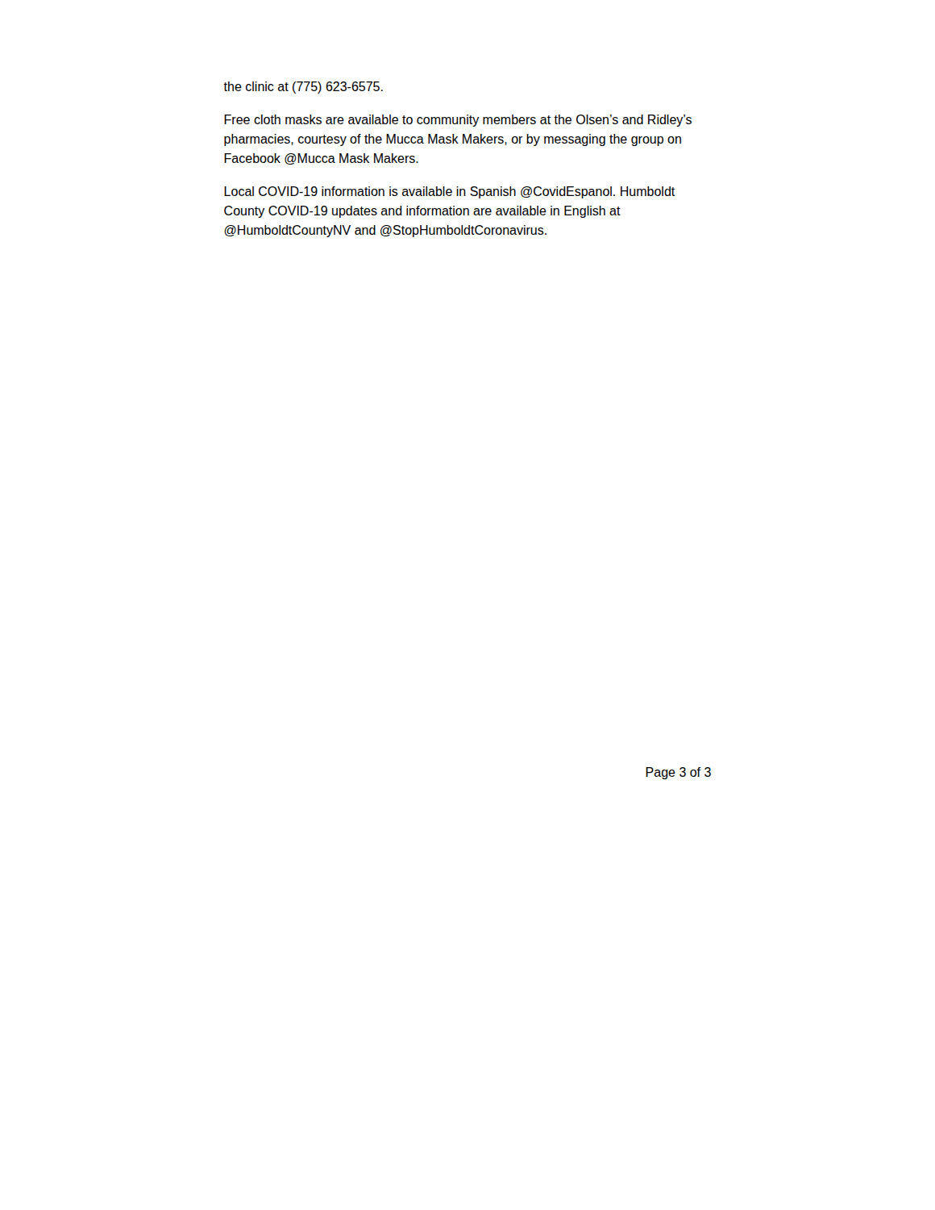the clinic at (775) 623-6575.
Free cloth masks are available to community members at the Olsen’s and Ridley’s pharmacies, courtesy of the Mucca Mask Makers, or by messaging the group on Facebook @Mucca Mask Makers.
Local COVID-19 information is available in Spanish @CovidEspanol. Humboldt County COVID-19 updates and information are available in English at @HumboldtCountyNV and @StopHumboldtCoronavirus.
Page 3 of 3